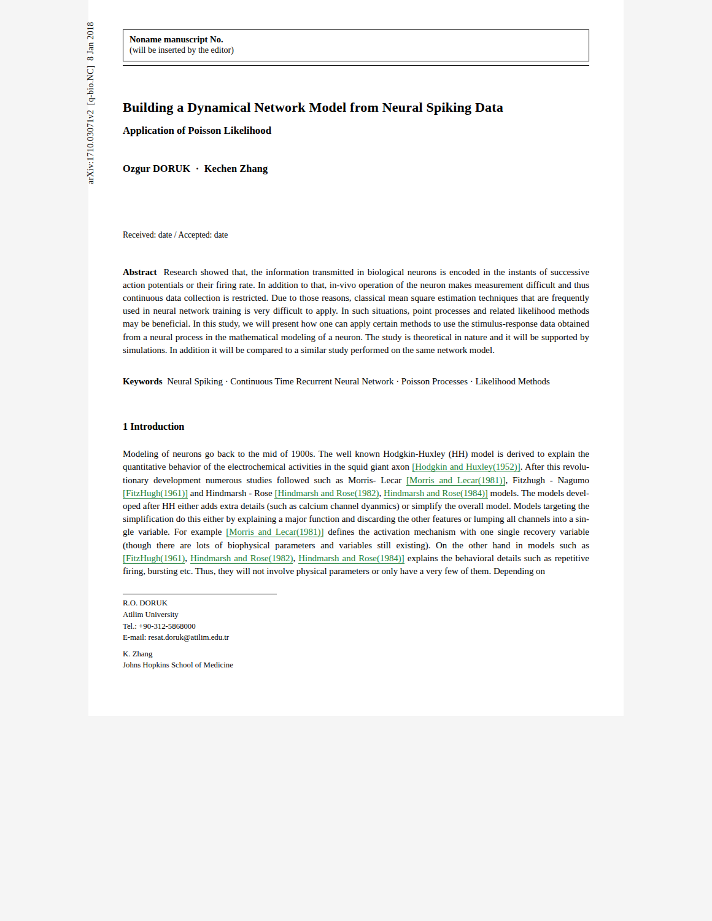arXiv:1710.03071v2 [q-bio.NC] 8 Jan 2018
Noname manuscript No.
(will be inserted by the editor)
Building a Dynamical Network Model from Neural Spiking Data
Application of Poisson Likelihood
Ozgur DORUK · Kechen Zhang
Received: date / Accepted: date
Abstract Research showed that, the information transmitted in biological neurons is encoded in the instants of successive action potentials or their firing rate. In addition to that, in-vivo operation of the neuron makes measurement difficult and thus continuous data collection is restricted. Due to those reasons, classical mean square estimation techniques that are frequently used in neural network training is very difficult to apply. In such situations, point processes and related likelihood methods may be beneficial. In this study, we will present how one can apply certain methods to use the stimulus-response data obtained from a neural process in the mathematical modeling of a neuron. The study is theoretical in nature and it will be supported by simulations. In addition it will be compared to a similar study performed on the same network model.
Keywords Neural Spiking · Continuous Time Recurrent Neural Network · Poisson Processes · Likelihood Methods
1 Introduction
Modeling of neurons go back to the mid of 1900s. The well known Hodgkin-Huxley (HH) model is derived to explain the quantitative behavior of the electrochemical activities in the squid giant axon [Hodgkin and Huxley(1952)]. After this revolutionary development numerous studies followed such as Morris- Lecar [Morris and Lecar(1981)], Fitzhugh - Nagumo [FitzHugh(1961)] and Hindmarsh - Rose [Hindmarsh and Rose(1982), Hindmarsh and Rose(1984)] models. The models developed after HH either adds extra details (such as calcium channel dyanmics) or simplify the overall model. Models targeting the simplification do this either by explaining a major function and discarding the other features or lumping all channels into a single variable. For example [Morris and Lecar(1981)] defines the activation mechanism with one single recovery variable (though there are lots of biophysical parameters and variables still existing). On the other hand in models such as [FitzHugh(1961), Hindmarsh and Rose(1982), Hindmarsh and Rose(1984)] explains the behavioral details such as repetitive firing, bursting etc. Thus, they will not involve physical parameters or only have a very few of them. Depending on
R.O. DORUK
Atilim University
Tel.: +90-312-5868000
E-mail: resat.doruk@atilim.edu.tr
K. Zhang
Johns Hopkins School of Medicine